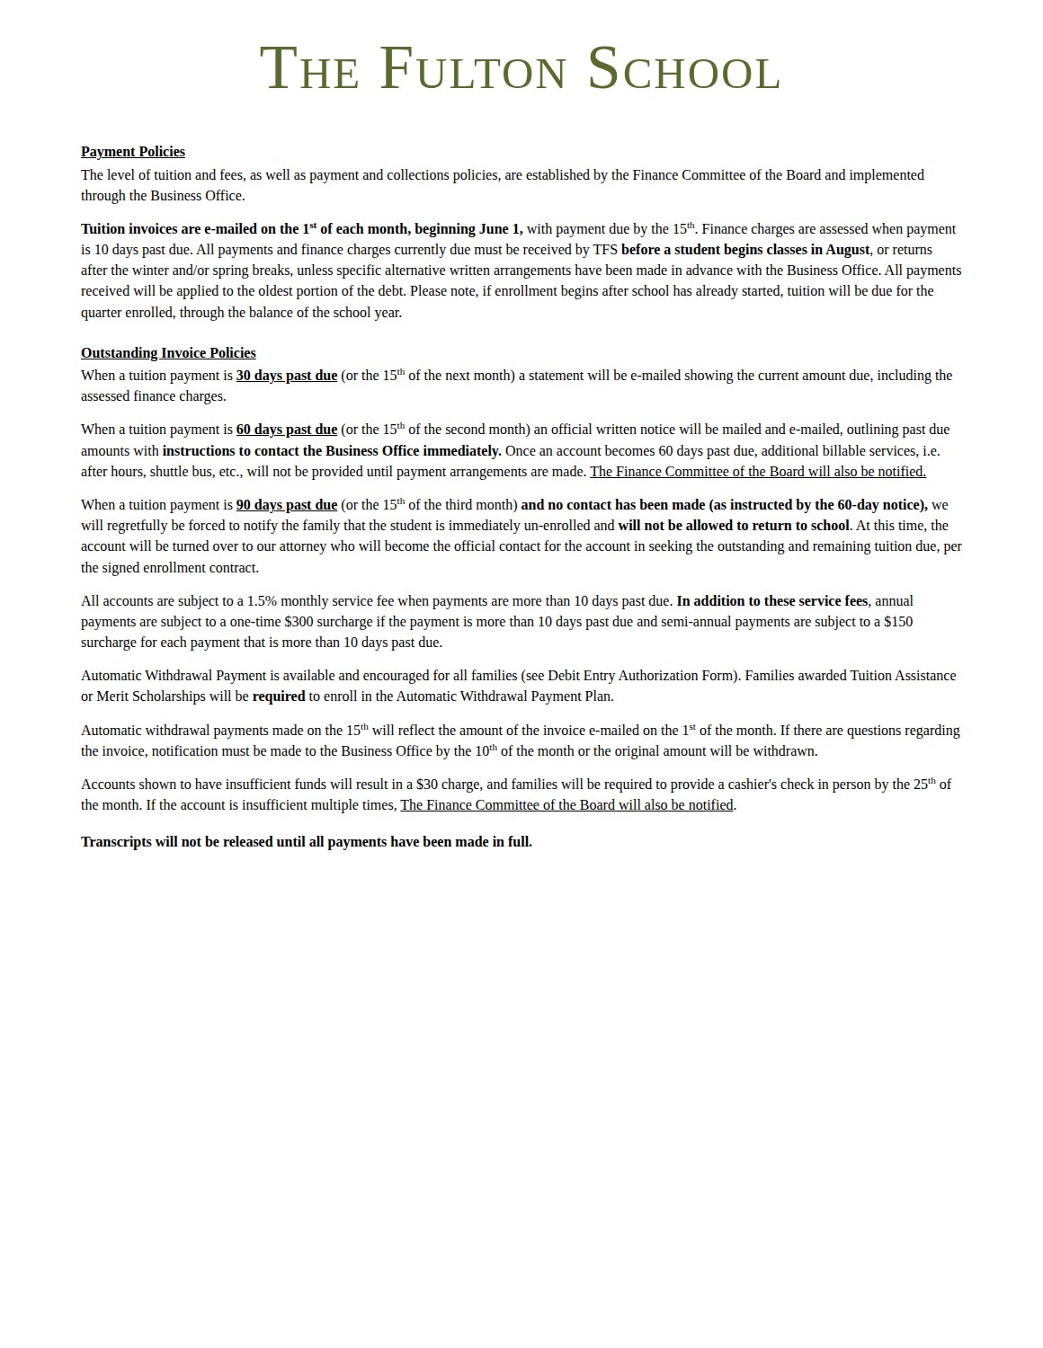The Fulton School
Payment Policies
The level of tuition and fees, as well as payment and collections policies, are established by the Finance Committee of the Board and implemented through the Business Office.
Tuition invoices are e-mailed on the 1st of each month, beginning June 1, with payment due by the 15th. Finance charges are assessed when payment is 10 days past due. All payments and finance charges currently due must be received by TFS before a student begins classes in August, or returns after the winter and/or spring breaks, unless specific alternative written arrangements have been made in advance with the Business Office. All payments received will be applied to the oldest portion of the debt. Please note, if enrollment begins after school has already started, tuition will be due for the quarter enrolled, through the balance of the school year.
Outstanding Invoice Policies
When a tuition payment is 30 days past due (or the 15th of the next month) a statement will be e-mailed showing the current amount due, including the assessed finance charges.
When a tuition payment is 60 days past due (or the 15th of the second month) an official written notice will be mailed and e-mailed, outlining past due amounts with instructions to contact the Business Office immediately. Once an account becomes 60 days past due, additional billable services, i.e. after hours, shuttle bus, etc., will not be provided until payment arrangements are made. The Finance Committee of the Board will also be notified.
When a tuition payment is 90 days past due (or the 15th of the third month) and no contact has been made (as instructed by the 60-day notice), we will regretfully be forced to notify the family that the student is immediately un-enrolled and will not be allowed to return to school. At this time, the account will be turned over to our attorney who will become the official contact for the account in seeking the outstanding and remaining tuition due, per the signed enrollment contract.
All accounts are subject to a 1.5% monthly service fee when payments are more than 10 days past due. In addition to these service fees, annual payments are subject to a one-time $300 surcharge if the payment is more than 10 days past due and semi-annual payments are subject to a $150 surcharge for each payment that is more than 10 days past due.
Automatic Withdrawal Payment is available and encouraged for all families (see Debit Entry Authorization Form). Families awarded Tuition Assistance or Merit Scholarships will be required to enroll in the Automatic Withdrawal Payment Plan.
Automatic withdrawal payments made on the 15th will reflect the amount of the invoice e-mailed on the 1st of the month. If there are questions regarding the invoice, notification must be made to the Business Office by the 10th of the month or the original amount will be withdrawn.
Accounts shown to have insufficient funds will result in a $30 charge, and families will be required to provide a cashier's check in person by the 25th of the month. If the account is insufficient multiple times, The Finance Committee of the Board will also be notified.
Transcripts will not be released until all payments have been made in full.